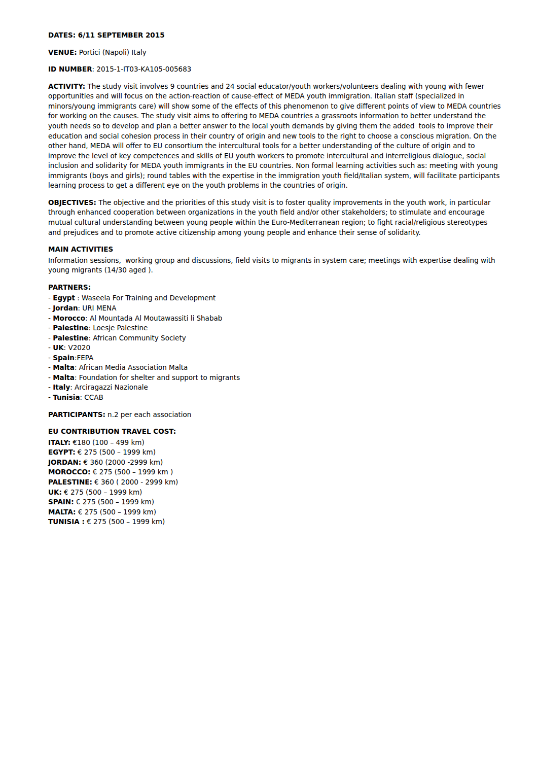DATES: 6/11 SEPTEMBER 2015
VENUE: Portici (Napoli) Italy
ID NUMBER: 2015-1-IT03-KA105-005683
ACTIVITY: The study visit involves 9 countries and 24 social educator/youth workers/volunteers dealing with young with fewer opportunities and will focus on the action-reaction of cause-effect of MEDA youth immigration. Italian staff (specialized in minors/young immigrants care) will show some of the effects of this phenomenon to give different points of view to MEDA countries for working on the causes. The study visit aims to offering to MEDA countries a grassroots information to better understand the youth needs so to develop and plan a better answer to the local youth demands by giving them the added tools to improve their education and social cohesion process in their country of origin and new tools to the right to choose a conscious migration. On the other hand, MEDA will offer to EU consortium the intercultural tools for a better understanding of the culture of origin and to improve the level of key competences and skills of EU youth workers to promote intercultural and interreligious dialogue, social inclusion and solidarity for MEDA youth immigrants in the EU countries. Non formal learning activities such as: meeting with young immigrants (boys and girls); round tables with the expertise in the immigration youth field/Italian system, will facilitate participants learning process to get a different eye on the youth problems in the countries of origin.
OBJECTIVES: The objective and the priorities of this study visit is to foster quality improvements in the youth work, in particular through enhanced cooperation between organizations in the youth field and/or other stakeholders; to stimulate and encourage mutual cultural understanding between young people within the Euro-Mediterranean region; to fight racial/religious stereotypes and prejudices and to promote active citizenship among young people and enhance their sense of solidarity.
MAIN ACTIVITIES
Information sessions, working group and discussions, field visits to migrants in system care; meetings with expertise dealing with young migrants (14/30 aged ).
PARTNERS:
- Egypt : Waseela For Training and Development
- Jordan: URI MENA
- Morocco: Al Mountada Al Moutawassiti li Shabab
- Palestine: Loesje Palestine
- Palestine: African Community Society
- UK: V2020
- Spain:FEPA
- Malta: African Media Association Malta
- Malta: Foundation for shelter and support to migrants
- Italy: Arciragazzi Nazionale
- Tunisia: CCAB
PARTICIPANTS: n.2 per each association
EU CONTRIBUTION TRAVEL COST:
ITALY: €180 (100 – 499 km)
EGYPT: € 275 (500 – 1999 km)
JORDAN: € 360 (2000 -2999 km)
MOROCCO: € 275 (500 – 1999 km )
PALESTINE: € 360 ( 2000 - 2999 km)
UK: € 275 (500 – 1999 km)
SPAIN: € 275 (500 – 1999 km)
MALTA: € 275 (500 – 1999 km)
TUNISIA : € 275 (500 – 1999 km)